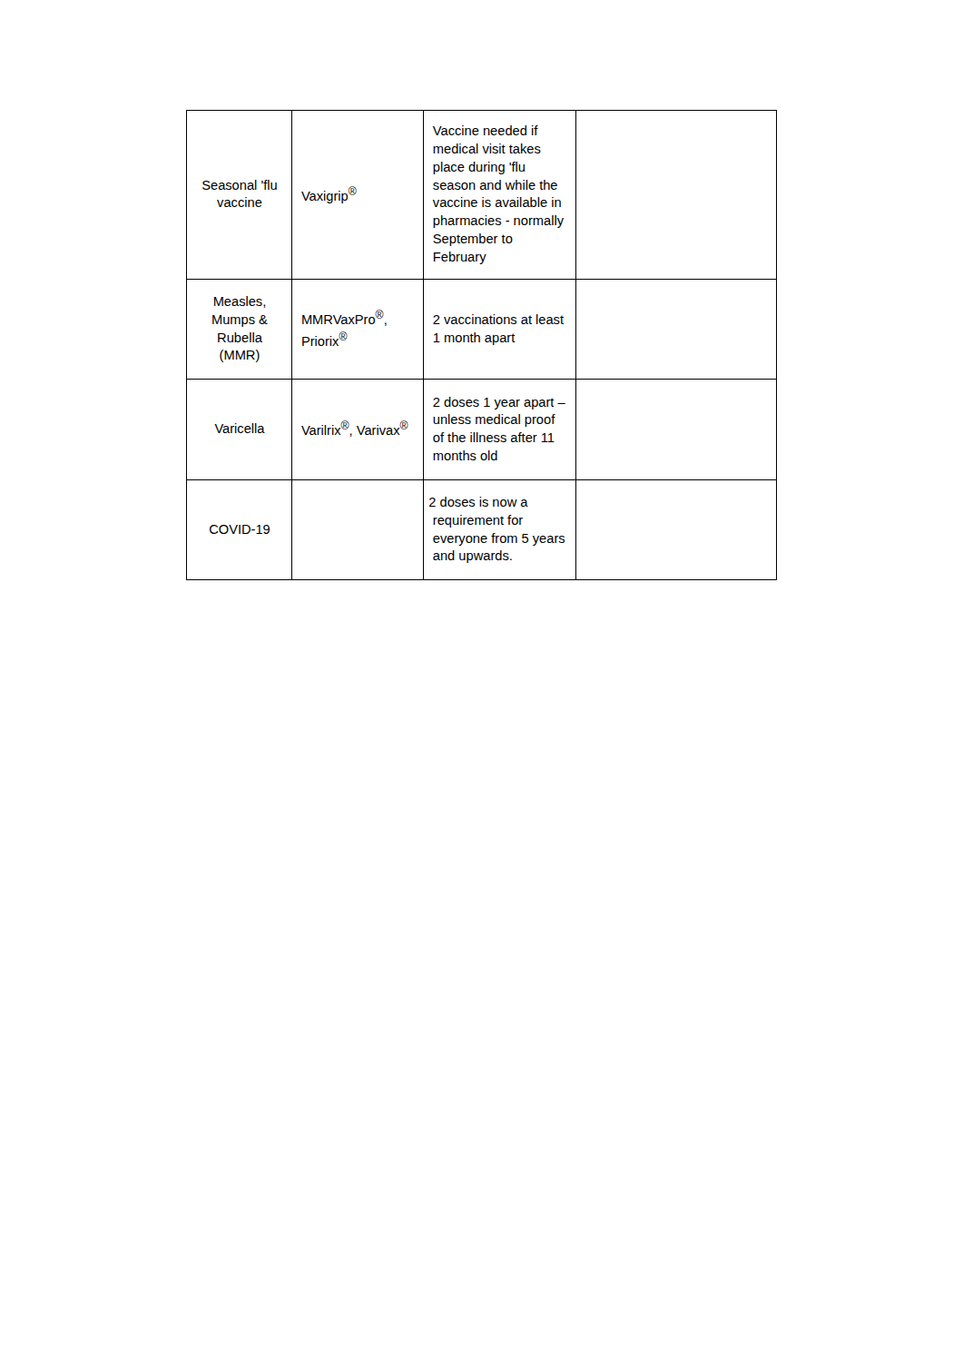| Seasonal 'flu vaccine | Vaxigrip ® | Vaccine needed if medical visit takes place during 'flu season and while the vaccine is available in pharmacies - normally September to February | |
| Measles, Mumps & Rubella (MMR) | MMRVaxPro ® , Priorix ® | 2 vaccinations at least 1 month apart | |
| Varicella | Varilrix ® , Varivax ® | 2 doses 1 year apart – unless medical proof of the illness after 11 months old | |
| COVID-19 | | 2 doses is now a requirement for everyone from 5 years and upwards. | |